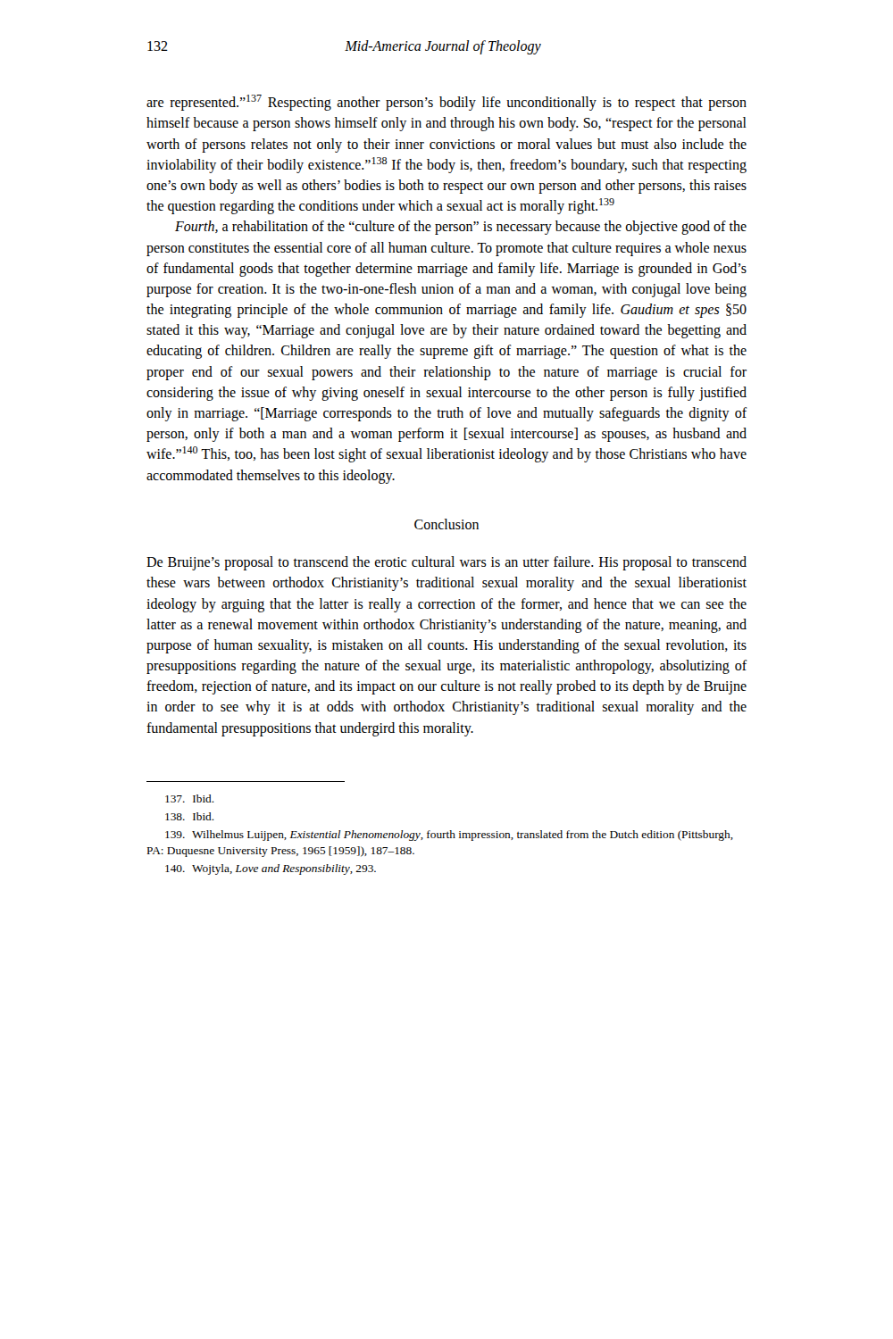132 Mid-America Journal of Theology
are represented.”137 Respecting another person’s bodily life unconditionally is to respect that person himself because a person shows himself only in and through his own body. So, “respect for the personal worth of persons relates not only to their inner convictions or moral values but must also include the inviolability of their bodily existence.”138 If the body is, then, freedom’s boundary, such that respecting one’s own body as well as others’ bodies is both to respect our own person and other persons, this raises the question regarding the conditions under which a sexual act is morally right.139
Fourth, a rehabilitation of the “culture of the person” is necessary because the objective good of the person constitutes the essential core of all human culture. To promote that culture requires a whole nexus of fundamental goods that together determine marriage and family life. Marriage is grounded in God’s purpose for creation. It is the two-in-one-flesh union of a man and a woman, with conjugal love being the integrating principle of the whole communion of marriage and family life. Gaudium et spes §50 stated it this way, “Marriage and conjugal love are by their nature ordained toward the begetting and educating of children. Children are really the supreme gift of marriage.” The question of what is the proper end of our sexual powers and their relationship to the nature of marriage is crucial for considering the issue of why giving oneself in sexual intercourse to the other person is fully justified only in marriage. “[Marriage corresponds to the truth of love and mutually safeguards the dignity of person, only if both a man and a woman perform it [sexual intercourse] as spouses, as husband and wife.”140 This, too, has been lost sight of sexual liberationist ideology and by those Christians who have accommodated themselves to this ideology.
Conclusion
De Bruijne’s proposal to transcend the erotic cultural wars is an utter failure. His proposal to transcend these wars between orthodox Christianity’s traditional sexual morality and the sexual liberationist ideology by arguing that the latter is really a correction of the former, and hence that we can see the latter as a renewal movement within orthodox Christianity’s understanding of the nature, meaning, and purpose of human sexuality, is mistaken on all counts. His understanding of the sexual revolution, its presuppositions regarding the nature of the sexual urge, its materialistic anthropology, absolutizing of freedom, rejection of nature, and its impact on our culture is not really probed to its depth by de Bruijne in order to see why it is at odds with orthodox Christianity’s traditional sexual morality and the fundamental presuppositions that undergird this morality.
137. Ibid.
138. Ibid.
139. Wilhelmus Luijpen, Existential Phenomenology, fourth impression, translated from the Dutch edition (Pittsburgh, PA: Duquesne University Press, 1965 [1959]), 187–188.
140. Wojtyla, Love and Responsibility, 293.